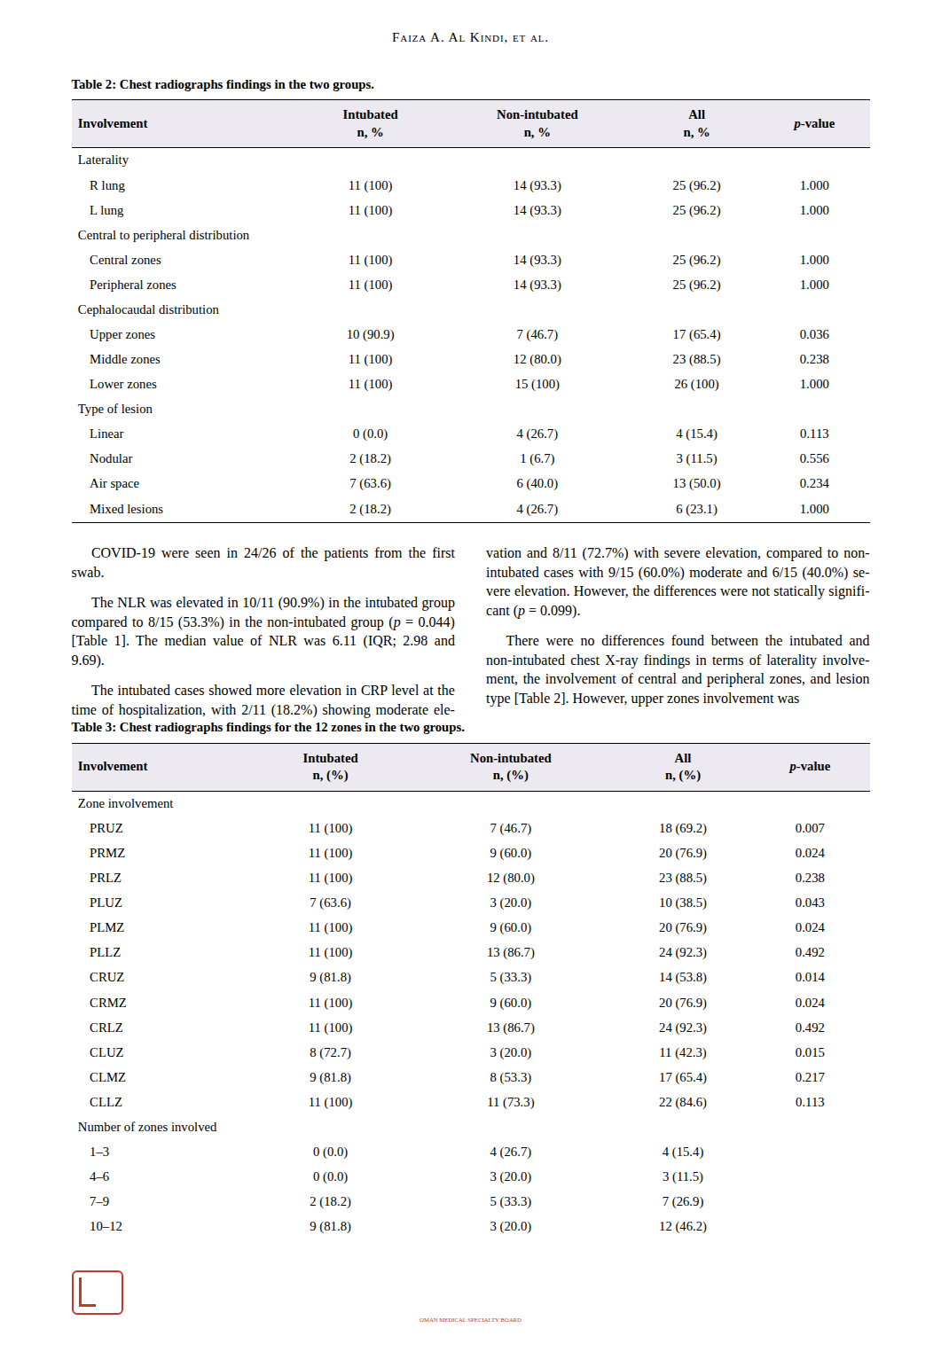Faiza A. Al Kindi, et al.
Table 2: Chest radiographs findings in the two groups.
| Involvement | Intubated n, % | Non-intubated n, % | All n, % | p -value |
| --- | --- | --- | --- | --- |
| Laterality |
| R lung | 11 (100) | 14 (93.3) | 25 (96.2) | 1.000 |
| L lung | 11 (100) | 14 (93.3) | 25 (96.2) | 1.000 |
| Central to peripheral distribution |
| Central zones | 11 (100) | 14 (93.3) | 25 (96.2) | 1.000 |
| Peripheral zones | 11 (100) | 14 (93.3) | 25 (96.2) | 1.000 |
| Cephalocaudal distribution |
| Upper zones | 10 (90.9) | 7 (46.7) | 17 (65.4) | 0.036 |
| Middle zones | 11 (100) | 12 (80.0) | 23 (88.5) | 0.238 |
| Lower zones | 11 (100) | 15 (100) | 26 (100) | 1.000 |
| Type of lesion |
| Linear | 0 (0.0) | 4 (26.7) | 4 (15.4) | 0.113 |
| Nodular | 2 (18.2) | 1 (6.7) | 3 (11.5) | 0.556 |
| Air space | 7 (63.6) | 6 (40.0) | 13 (50.0) | 0.234 |
| Mixed lesions | 2 (18.2) | 4 (26.7) | 6 (23.1) | 1.000 |
COVID-19 were seen in 24/26 of the patients from the first swab.
The NLR was elevated in 10/11 (90.9%) in the intubated group compared to 8/15 (53.3%) in the non-intubated group (p = 0.044) [Table 1]. The median value of NLR was 6.11 (IQR; 2.98 and 9.69).
The intubated cases showed more elevation in CRP level at the time of hospitalization, with 2/11 (18.2%) showing moderate elevation and 8/11 (72.7%) with severe elevation, compared to non-intubated cases with 9/15 (60.0%) moderate and 6/15 (40.0%) severe elevation. However, the differences were not statically significant (p = 0.099).
There were no differences found between the intubated and non-intubated chest X-ray findings in terms of laterality involvement, the involvement of central and peripheral zones, and lesion type [Table 2]. However, upper zones involvement was
Table 3: Chest radiographs findings for the 12 zones in the two groups.
| Involvement | Intubated n, (%) | Non-intubated n, (%) | All n, (%) | p -value |
| --- | --- | --- | --- | --- |
| Zone involvement |
| PRUZ | 11 (100) | 7 (46.7) | 18 (69.2) | 0.007 |
| PRMZ | 11 (100) | 9 (60.0) | 20 (76.9) | 0.024 |
| PRLZ | 11 (100) | 12 (80.0) | 23 (88.5) | 0.238 |
| PLUZ | 7 (63.6) | 3 (20.0) | 10 (38.5) | 0.043 |
| PLMZ | 11 (100) | 9 (60.0) | 20 (76.9) | 0.024 |
| PLLZ | 11 (100) | 13 (86.7) | 24 (92.3) | 0.492 |
| CRUZ | 9 (81.8) | 5 (33.3) | 14 (53.8) | 0.014 |
| CRMZ | 11 (100) | 9 (60.0) | 20 (76.9) | 0.024 |
| CRLZ | 11 (100) | 13 (86.7) | 24 (92.3) | 0.492 |
| CLUZ | 8 (72.7) | 3 (20.0) | 11 (42.3) | 0.015 |
| CLMZ | 9 (81.8) | 8 (53.3) | 17 (65.4) | 0.217 |
| CLLZ | 11 (100) | 11 (73.3) | 22 (84.6) | 0.113 |
| Number of zones involved |
| 1–3 | 0 (0.0) | 4 (26.7) | 4 (15.4) | |
| 4–6 | 0 (0.0) | 3 (20.0) | 3 (11.5) | |
| 7–9 | 2 (18.2) | 5 (33.3) | 7 (26.9) | |
| 10–12 | 9 (81.8) | 3 (20.0) | 12 (46.2) | |
OMAN MEDICAL SPECIALTY BOARD